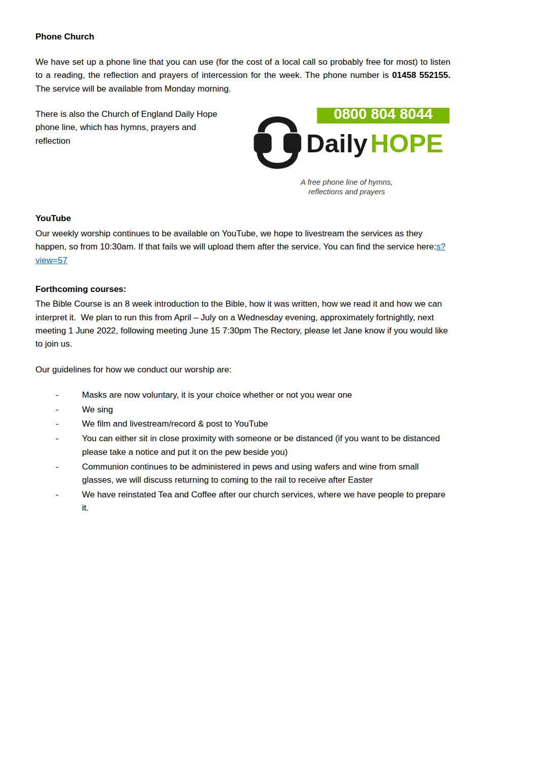Phone Church
We have set up a phone line that you can use (for the cost of a local call so probably free for most) to listen to a reading, the reflection and prayers of intercession for the week. The phone number is 01458 552155. The service will be available from Monday morning.
0800 804 8044 Daily HOPE
A free phone line of hymns,
reflections and prayers
There is also the Church of England Daily Hope phone line, which has hymns, prayers and reflection
YouTube
Our weekly worship continues to be available on YouTube, we hope to livestream the services as they happen, so from 10:30am. If that fails we will upload them after the service. You can find the service here:s?view=57
Forthcoming courses:
The Bible Course is an 8 week introduction to the Bible, how it was written, how we read it and how we can interpret it. We plan to run this from April – July on a Wednesday evening, approximately fortnightly, next meeting 1 June 2022, following meeting June 15 7:30pm The Rectory, please let Jane know if you would like to join us.
Our guidelines for how we conduct our worship are:
Masks are now voluntary, it is your choice whether or not you wear one
We sing
We film and livestream/record & post to YouTube
You can either sit in close proximity with someone or be distanced (if you want to be distanced please take a notice and put it on the pew beside you)
Communion continues to be administered in pews and using wafers and wine from small glasses, we will discuss returning to coming to the rail to receive after Easter
We have reinstated Tea and Coffee after our church services, where we have people to prepare it.